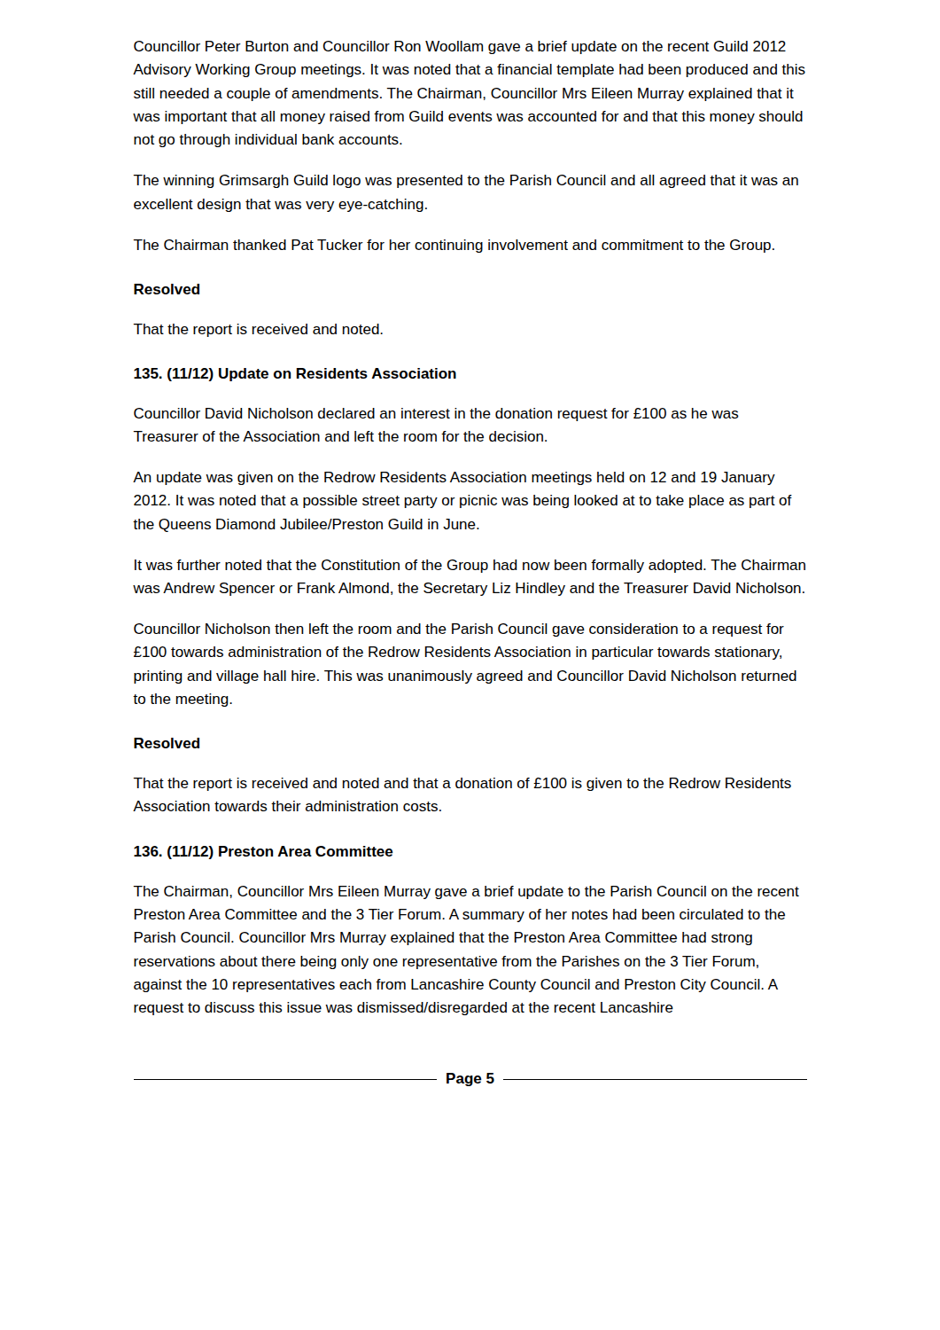Councillor Peter Burton and Councillor Ron Woollam gave a brief update on the recent Guild 2012 Advisory Working Group meetings. It was noted that a financial template had been produced and this still needed a couple of amendments. The Chairman, Councillor Mrs Eileen Murray explained that it was important that all money raised from Guild events was accounted for and that this money should not go through individual bank accounts.
The winning Grimsargh Guild logo was presented to the Parish Council and all agreed that it was an excellent design that was very eye-catching.
The Chairman thanked Pat Tucker for her continuing involvement and commitment to the Group.
Resolved
That the report is received and noted.
135. (11/12) Update on Residents Association
Councillor David Nicholson declared an interest in the donation request for £100 as he was Treasurer of the Association and left the room for the decision.
An update was given on the Redrow Residents Association meetings held on 12 and 19 January 2012. It was noted that a possible street party or picnic was being looked at to take place as part of the Queens Diamond Jubilee/Preston Guild in June.
It was further noted that the Constitution of the Group had now been formally adopted. The Chairman was Andrew Spencer or Frank Almond, the Secretary Liz Hindley and the Treasurer David Nicholson.
Councillor Nicholson then left the room and the Parish Council gave consideration to a request for £100 towards administration of the Redrow Residents Association in particular towards stationary, printing and village hall hire. This was unanimously agreed and Councillor David Nicholson returned to the meeting.
Resolved
That the report is received and noted and that a donation of £100 is given to the Redrow Residents Association towards their administration costs.
136. (11/12) Preston Area Committee
The Chairman, Councillor Mrs Eileen Murray gave a brief update to the Parish Council on the recent Preston Area Committee and the 3 Tier Forum. A summary of her notes had been circulated to the Parish Council. Councillor Mrs Murray explained that the Preston Area Committee had strong reservations about there being only one representative from the Parishes on the 3 Tier Forum, against the 10 representatives each from Lancashire County Council and Preston City Council. A request to discuss this issue was dismissed/disregarded at the recent Lancashire
Page 5